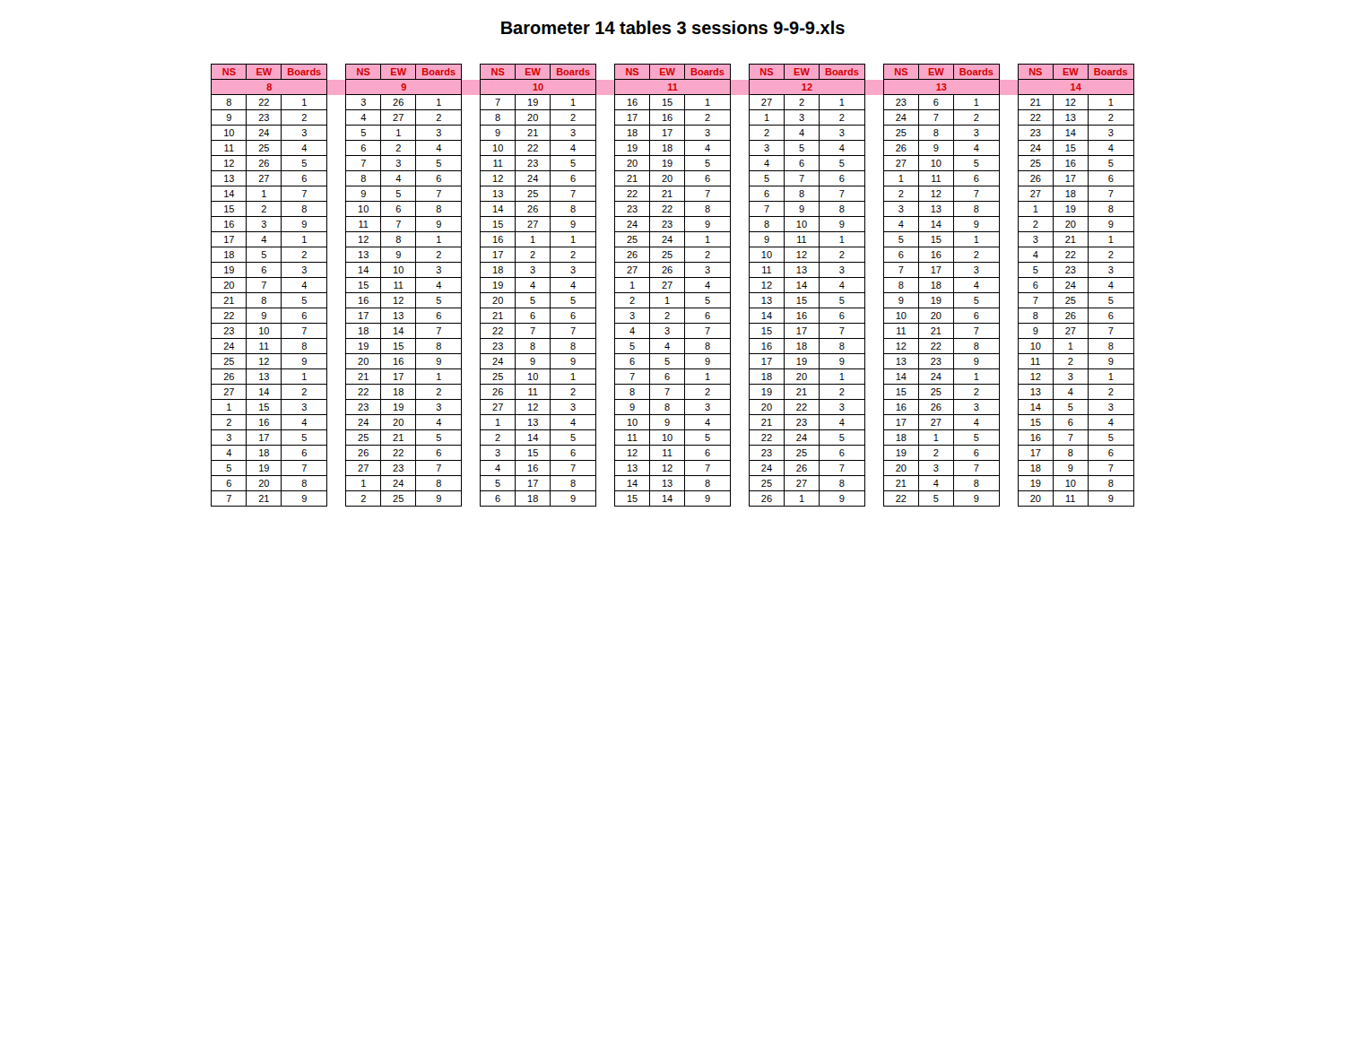Barometer 14 tables 3 sessions 9-9-9.xls
| NS | EW | Boards | | NS | EW | Boards | | NS | EW | Boards | | NS | EW | Boards | | NS | EW | Boards | | NS | EW | Boards | | NS | EW | Boards |
| --- | --- | --- | --- | --- | --- | --- | --- | --- | --- | --- | --- | --- | --- | --- | --- | --- | --- | --- | --- | --- | --- | --- | --- | --- | --- | --- |
| 8 | | 9 | | 10 | | 11 | | 12 | | 13 | | 14 |
| 8 | 22 | 1 | | 3 | 26 | 1 | | 7 | 19 | 1 | | 16 | 15 | 1 | | 27 | 2 | 1 | | 23 | 6 | 1 | | 21 | 12 | 1 |
| 9 | 23 | 2 | | 4 | 27 | 2 | | 8 | 20 | 2 | | 17 | 16 | 2 | | 1 | 3 | 2 | | 24 | 7 | 2 | | 22 | 13 | 2 |
| 10 | 24 | 3 | | 5 | 1 | 3 | | 9 | 21 | 3 | | 18 | 17 | 3 | | 2 | 4 | 3 | | 25 | 8 | 3 | | 23 | 14 | 3 |
| 11 | 25 | 4 | | 6 | 2 | 4 | | 10 | 22 | 4 | | 19 | 18 | 4 | | 3 | 5 | 4 | | 26 | 9 | 4 | | 24 | 15 | 4 |
| 12 | 26 | 5 | | 7 | 3 | 5 | | 11 | 23 | 5 | | 20 | 19 | 5 | | 4 | 6 | 5 | | 27 | 10 | 5 | | 25 | 16 | 5 |
| 13 | 27 | 6 | | 8 | 4 | 6 | | 12 | 24 | 6 | | 21 | 20 | 6 | | 5 | 7 | 6 | | 1 | 11 | 6 | | 26 | 17 | 6 |
| 14 | 1 | 7 | | 9 | 5 | 7 | | 13 | 25 | 7 | | 22 | 21 | 7 | | 6 | 8 | 7 | | 2 | 12 | 7 | | 27 | 18 | 7 |
| 15 | 2 | 8 | | 10 | 6 | 8 | | 14 | 26 | 8 | | 23 | 22 | 8 | | 7 | 9 | 8 | | 3 | 13 | 8 | | 1 | 19 | 8 |
| 16 | 3 | 9 | | 11 | 7 | 9 | | 15 | 27 | 9 | | 24 | 23 | 9 | | 8 | 10 | 9 | | 4 | 14 | 9 | | 2 | 20 | 9 |
| 17 | 4 | 1 | | 12 | 8 | 1 | | 16 | 1 | 1 | | 25 | 24 | 1 | | 9 | 11 | 1 | | 5 | 15 | 1 | | 3 | 21 | 1 |
| 18 | 5 | 2 | | 13 | 9 | 2 | | 17 | 2 | 2 | | 26 | 25 | 2 | | 10 | 12 | 2 | | 6 | 16 | 2 | | 4 | 22 | 2 |
| 19 | 6 | 3 | | 14 | 10 | 3 | | 18 | 3 | 3 | | 27 | 26 | 3 | | 11 | 13 | 3 | | 7 | 17 | 3 | | 5 | 23 | 3 |
| 20 | 7 | 4 | | 15 | 11 | 4 | | 19 | 4 | 4 | | 1 | 27 | 4 | | 12 | 14 | 4 | | 8 | 18 | 4 | | 6 | 24 | 4 |
| 21 | 8 | 5 | | 16 | 12 | 5 | | 20 | 5 | 5 | | 2 | 1 | 5 | | 13 | 15 | 5 | | 9 | 19 | 5 | | 7 | 25 | 5 |
| 22 | 9 | 6 | | 17 | 13 | 6 | | 21 | 6 | 6 | | 3 | 2 | 6 | | 14 | 16 | 6 | | 10 | 20 | 6 | | 8 | 26 | 6 |
| 23 | 10 | 7 | | 18 | 14 | 7 | | 22 | 7 | 7 | | 4 | 3 | 7 | | 15 | 17 | 7 | | 11 | 21 | 7 | | 9 | 27 | 7 |
| 24 | 11 | 8 | | 19 | 15 | 8 | | 23 | 8 | 8 | | 5 | 4 | 8 | | 16 | 18 | 8 | | 12 | 22 | 8 | | 10 | 1 | 8 |
| 25 | 12 | 9 | | 20 | 16 | 9 | | 24 | 9 | 9 | | 6 | 5 | 9 | | 17 | 19 | 9 | | 13 | 23 | 9 | | 11 | 2 | 9 |
| 26 | 13 | 1 | | 21 | 17 | 1 | | 25 | 10 | 1 | | 7 | 6 | 1 | | 18 | 20 | 1 | | 14 | 24 | 1 | | 12 | 3 | 1 |
| 27 | 14 | 2 | | 22 | 18 | 2 | | 26 | 11 | 2 | | 8 | 7 | 2 | | 19 | 21 | 2 | | 15 | 25 | 2 | | 13 | 4 | 2 |
| 1 | 15 | 3 | | 23 | 19 | 3 | | 27 | 12 | 3 | | 9 | 8 | 3 | | 20 | 22 | 3 | | 16 | 26 | 3 | | 14 | 5 | 3 |
| 2 | 16 | 4 | | 24 | 20 | 4 | | 1 | 13 | 4 | | 10 | 9 | 4 | | 21 | 23 | 4 | | 17 | 27 | 4 | | 15 | 6 | 4 |
| 3 | 17 | 5 | | 25 | 21 | 5 | | 2 | 14 | 5 | | 11 | 10 | 5 | | 22 | 24 | 5 | | 18 | 1 | 5 | | 16 | 7 | 5 |
| 4 | 18 | 6 | | 26 | 22 | 6 | | 3 | 15 | 6 | | 12 | 11 | 6 | | 23 | 25 | 6 | | 19 | 2 | 6 | | 17 | 8 | 6 |
| 5 | 19 | 7 | | 27 | 23 | 7 | | 4 | 16 | 7 | | 13 | 12 | 7 | | 24 | 26 | 7 | | 20 | 3 | 7 | | 18 | 9 | 7 |
| 6 | 20 | 8 | | 1 | 24 | 8 | | 5 | 17 | 8 | | 14 | 13 | 8 | | 25 | 27 | 8 | | 21 | 4 | 8 | | 19 | 10 | 8 |
| 7 | 21 | 9 | | 2 | 25 | 9 | | 6 | 18 | 9 | | 15 | 14 | 9 | | 26 | 1 | 9 | | 22 | 5 | 9 | | 20 | 11 | 9 |